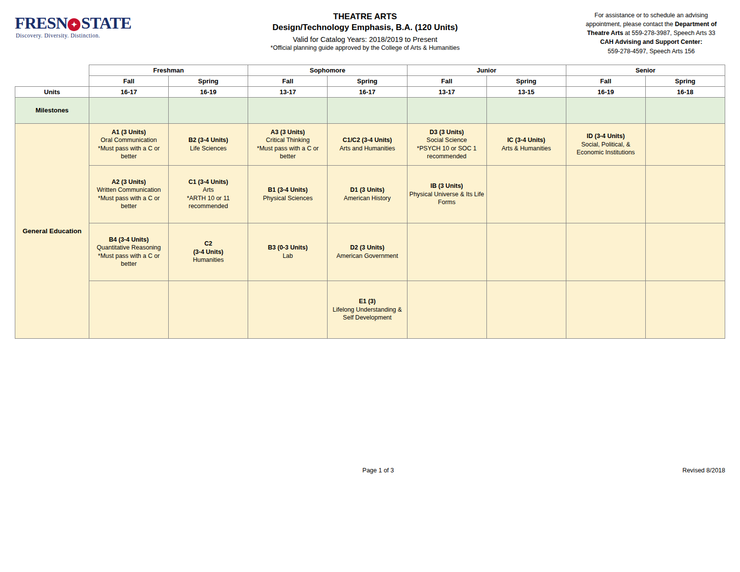FRESN✦STATE
Discovery. Diversity. Distinction.
THEATRE ARTS
Design/Technology Emphasis, B.A. (120 Units)
Valid for Catalog Years: 2018/2019 to Present
*Official planning guide approved by the College of Arts & Humanities
For assistance or to schedule an advising appointment, please contact the Department of Theatre Arts at 559-278-3987, Speech Arts 33
CAH Advising and Support Center:
559-278-4597, Speech Arts 156
| | Freshman | Sophomore | Junior | Senior |
| --- | --- | --- | --- | --- |
| Fall | Spring | Fall | Spring | Fall | Spring | Fall | Spring |
| Units | 16-17 | 16-19 | 13-17 | 16-17 | 13-17 | 13-15 | 16-19 | 16-18 |
| Milestones | | | | | | | | |
| General Education | A1 (3 Units) Oral Communication *Must pass with a C or better | B2 (3-4 Units) Life Sciences | A3 (3 Units) Critical Thinking *Must pass with a C or better | C1/C2 (3-4 Units) Arts and Humanities | D3 (3 Units) Social Science *PSYCH 10 or SOC 1 recommended | IC (3-4 Units) Arts & Humanities | ID (3-4 Units) Social, Political, & Economic Institutions | |
| A2 (3 Units) Written Communication *Must pass with a C or better | C1 (3-4 Units) Arts *ARTH 10 or 11 recommended | B1 (3-4 Units) Physical Sciences | D1 (3 Units) American History | IB (3 Units) Physical Universe & Its Life Forms | | | |
| B4 (3-4 Units) Quantitative Reasoning *Must pass with a C or better | C2 (3-4 Units) Humanities | B3 (0-3 Units) Lab | D2 (3 Units) American Government | | | | |
| | | | E1 (3) Lifelong Understanding & Self Development | | | | |
Page 1 of 3
Revised 8/2018